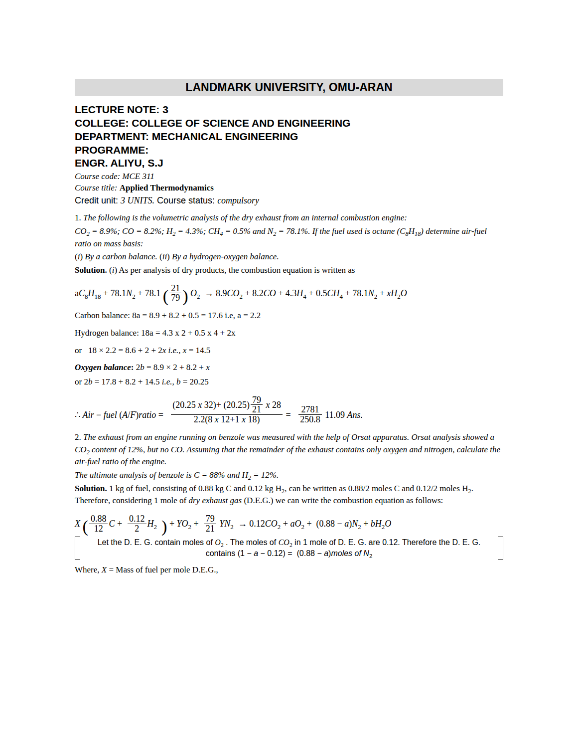LANDMARK UNIVERSITY, OMU-ARAN
LECTURE NOTE: 3
COLLEGE: COLLEGE OF SCIENCE AND ENGINEERING
DEPARTMENT: MECHANICAL ENGINEERING
PROGRAMME:
ENGR. ALIYU, S.J
Course code: MCE 311
Course title: Applied Thermodynamics
Credit unit: 3 UNITS. Course status: compulsory
1. The following is the volumetric analysis of the dry exhaust from an internal combustion engine:
CO2 = 8.9%; CO = 8.2%; H2 = 4.3%; CH4 = 0.5% and N2 = 78.1%. If the fuel used is octane (C8H18) determine air-fuel ratio on mass basis:
(i) By a carbon balance. (ii) By a hydrogen-oxygen balance.
Solution. (i) As per analysis of dry products, the combustion equation is written as
aC8H18 + 78.1N2 + 78.1 (2179) O2 → 8.9CO2 + 8.2CO + 4.3H4 + 0.5CH4 + 78.1N2 + xH2O
Carbon balance: 8a = 8.9 + 8.2 + 0.5 = 17.6 i.e, a = 2.2
Hydrogen balance: 18a = 4.3 x 2 + 0.5 x 4 + 2x
or 18 × 2.2 = 8.6 + 2 + 2x i.e., x = 14.5
Oxygen balance: 2b = 8.9 × 2 + 8.2 + x
or 2b = 17.8 + 8.2 + 14.5 i.e., b = 20.25
∴ Air − fuel (A/F)ratio = (20.25 x 32)+ (20.25)7921 x 28 2.2(8 x 12+1 x 18) = 2781250.8 11.09 Ans.
2. The exhaust from an engine running on benzole was measured with the help of Orsat apparatus. Orsat analysis showed a CO2 content of 12%, but no CO. Assuming that the remainder of the exhaust contains only oxygen and nitrogen, calculate the air-fuel ratio of the engine.
The ultimate analysis of benzole is C = 88% and H2 = 12%.
Solution. 1 kg of fuel, consisting of 0.88 kg C and 0.12 kg H2, can be written as 0.88/2 moles C and 0.12/2 moles H2. Therefore, considering 1 mole of dry exhaust gas (D.E.G.) we can write the combustion equation as follows:
X (0.8812 C + 0.122 H2 ) + YO2 + 7921 YN2 → 0.12CO2 + aO2 + (0.88 − a)N2 + bH2O
Let the D. E. G. contain moles of O2 . The moles of CO2 in 1 mole of D. E. G. are 0.12. Therefore the D. E. G.
contains (1 − a − 0.12) = (0.88 − a)moles of N2
Where, X = Mass of fuel per mole D.E.G.,